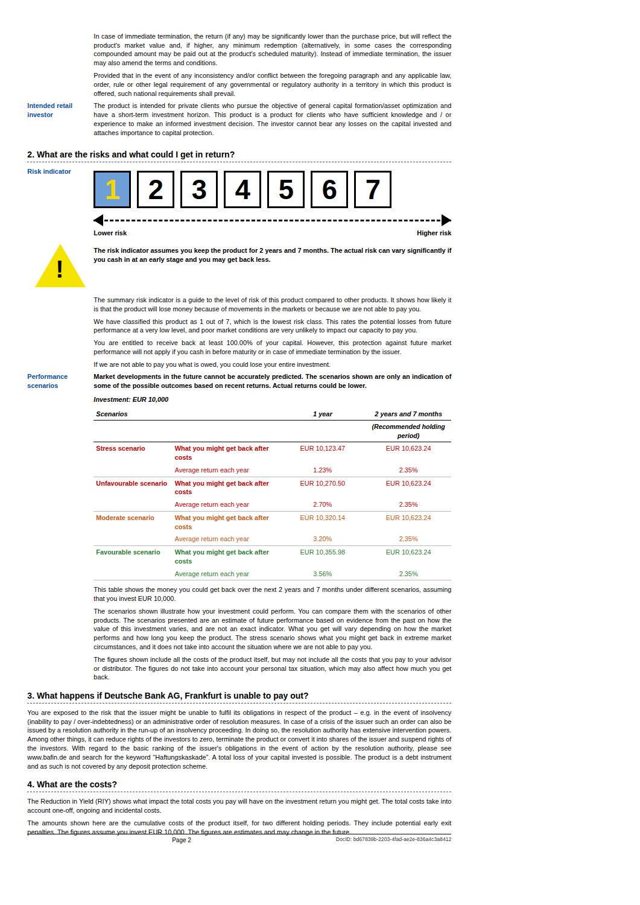In case of immediate termination, the return (if any) may be significantly lower than the purchase price, but will reflect the product's market value and, if higher, any minimum redemption (alternatively, in some cases the corresponding compounded amount may be paid out at the product's scheduled maturity). Instead of immediate termination, the issuer may also amend the terms and conditions.
Provided that in the event of any inconsistency and/or conflict between the foregoing paragraph and any applicable law, order, rule or other legal requirement of any governmental or regulatory authority in a territory in which this product is offered, such national requirements shall prevail.
Intended retail investor
The product is intended for private clients who pursue the objective of general capital formation/asset optimization and have a short-term investment horizon. This product is a product for clients who have sufficient knowledge and / or experience to make an informed investment decision. The investor cannot bear any losses on the capital invested and attaches importance to capital protection.
2. What are the risks and what could I get in return?
Risk indicator
1
2
3
4
5
6
7
Lower risk Higher risk
The risk indicator assumes you keep the product for 2 years and 7 months. The actual risk can vary significantly if you cash in at an early stage and you may get back less.
The summary risk indicator is a guide to the level of risk of this product compared to other products. It shows how likely it is that the product will lose money because of movements in the markets or because we are not able to pay you.
We have classified this product as 1 out of 7, which is the lowest risk class. This rates the potential losses from future performance at a very low level, and poor market conditions are very unlikely to impact our capacity to pay you.
You are entitled to receive back at least 100.00% of your capital. However, this protection against future market performance will not apply if you cash in before maturity or in case of immediate termination by the issuer.
If we are not able to pay you what is owed, you could lose your entire investment.
Performance scenarios
Market developments in the future cannot be accurately predicted. The scenarios shown are only an indication of some of the possible outcomes based on recent returns. Actual returns could be lower.
Investment: EUR 10,000
| Scenarios | | 1 year | 2 years and 7 months |
| --- | --- | --- | --- |
| | | | (Recommended holding period) |
| Stress scenario | What you might get back after costs | EUR 10,123.47 | EUR 10,623.24 |
| | Average return each year | 1.23% | 2.35% |
| Unfavourable scenario | What you might get back after costs | EUR 10,270.50 | EUR 10,623.24 |
| | Average return each year | 2.70% | 2.35% |
| Moderate scenario | What you might get back after costs | EUR 10,320.14 | EUR 10,623.24 |
| | Average return each year | 3.20% | 2.35% |
| Favourable scenario | What you might get back after costs | EUR 10,355.98 | EUR 10,623.24 |
| | Average return each year | 3.56% | 2.35% |
This table shows the money you could get back over the next 2 years and 7 months under different scenarios, assuming that you invest EUR 10,000.
The scenarios shown illustrate how your investment could perform. You can compare them with the scenarios of other products. The scenarios presented are an estimate of future performance based on evidence from the past on how the value of this investment varies, and are not an exact indicator. What you get will vary depending on how the market performs and how long you keep the product. The stress scenario shows what you might get back in extreme market circumstances, and it does not take into account the situation where we are not able to pay you.
The figures shown include all the costs of the product itself, but may not include all the costs that you pay to your advisor or distributor. The figures do not take into account your personal tax situation, which may also affect how much you get back.
3. What happens if Deutsche Bank AG, Frankfurt is unable to pay out?
You are exposed to the risk that the issuer might be unable to fulfil its obligations in respect of the product – e.g. in the event of insolvency (inability to pay / over-indebtedness) or an administrative order of resolution measures. In case of a crisis of the issuer such an order can also be issued by a resolution authority in the run-up of an insolvency proceeding. In doing so, the resolution authority has extensive intervention powers. Among other things, it can reduce rights of the investors to zero, terminate the product or convert it into shares of the issuer and suspend rights of the investors. With regard to the basic ranking of the issuer's obligations in the event of action by the resolution authority, please see www.bafin.de and search for the keyword “Haftungskaskade”. A total loss of your capital invested is possible. The product is a debt instrument and as such is not covered by any deposit protection scheme.
4. What are the costs?
The Reduction in Yield (RIY) shows what impact the total costs you pay will have on the investment return you might get. The total costs take into account one-off, ongoing and incidental costs.
The amounts shown here are the cumulative costs of the product itself, for two different holding periods. They include potential early exit penalties. The figures assume you invest EUR 10,000. The figures are estimates and may change in the future.
Page 2 DocID: bd67839b-2203-4fad-ae2e-836a4c3a8412